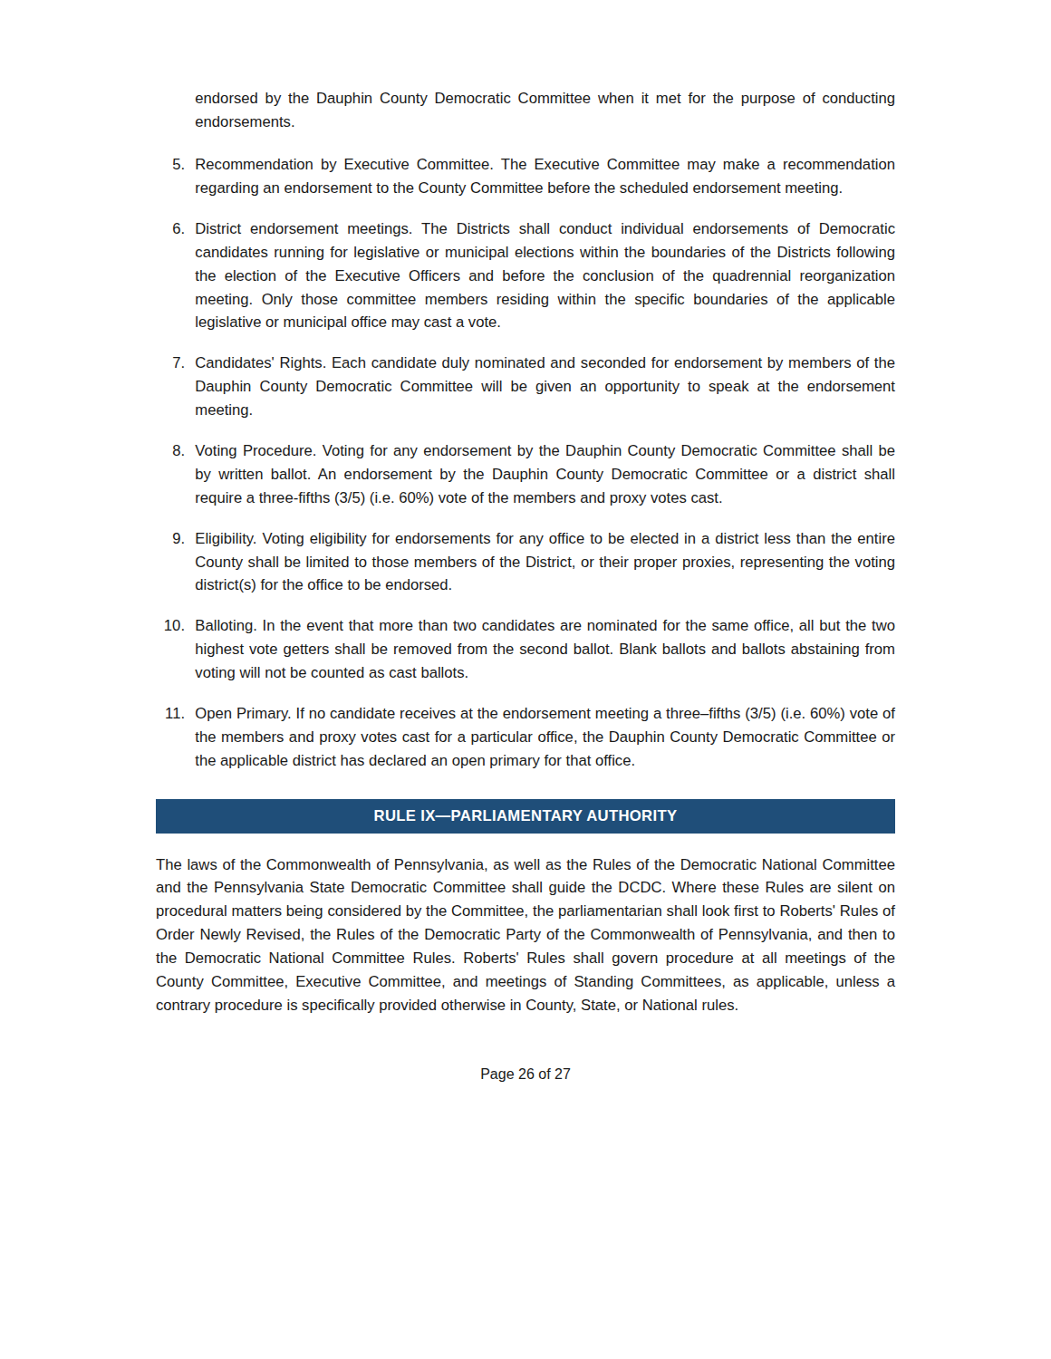endorsed by the Dauphin County Democratic Committee when it met for the purpose of conducting endorsements.
Recommendation by Executive Committee. The Executive Committee may make a recommendation regarding an endorsement to the County Committee before the scheduled endorsement meeting.
District endorsement meetings. The Districts shall conduct individual endorsements of Democratic candidates running for legislative or municipal elections within the boundaries of the Districts following the election of the Executive Officers and before the conclusion of the quadrennial reorganization meeting. Only those committee members residing within the specific boundaries of the applicable legislative or municipal office may cast a vote.
Candidates' Rights. Each candidate duly nominated and seconded for endorsement by members of the Dauphin County Democratic Committee will be given an opportunity to speak at the endorsement meeting.
Voting Procedure. Voting for any endorsement by the Dauphin County Democratic Committee shall be by written ballot. An endorsement by the Dauphin County Democratic Committee or a district shall require a three-fifths (3/5) (i.e. 60%) vote of the members and proxy votes cast.
Eligibility. Voting eligibility for endorsements for any office to be elected in a district less than the entire County shall be limited to those members of the District, or their proper proxies, representing the voting district(s) for the office to be endorsed.
Balloting. In the event that more than two candidates are nominated for the same office, all but the two highest vote getters shall be removed from the second ballot. Blank ballots and ballots abstaining from voting will not be counted as cast ballots.
Open Primary. If no candidate receives at the endorsement meeting a three–fifths (3/5) (i.e. 60%) vote of the members and proxy votes cast for a particular office, the Dauphin County Democratic Committee or the applicable district has declared an open primary for that office.
RULE IX—PARLIAMENTARY AUTHORITY
The laws of the Commonwealth of Pennsylvania, as well as the Rules of the Democratic National Committee and the Pennsylvania State Democratic Committee shall guide the DCDC. Where these Rules are silent on procedural matters being considered by the Committee, the parliamentarian shall look first to Roberts' Rules of Order Newly Revised, the Rules of the Democratic Party of the Commonwealth of Pennsylvania, and then to the Democratic National Committee Rules. Roberts' Rules shall govern procedure at all meetings of the County Committee, Executive Committee, and meetings of Standing Committees, as applicable, unless a contrary procedure is specifically provided otherwise in County, State, or National rules.
Page 26 of 27